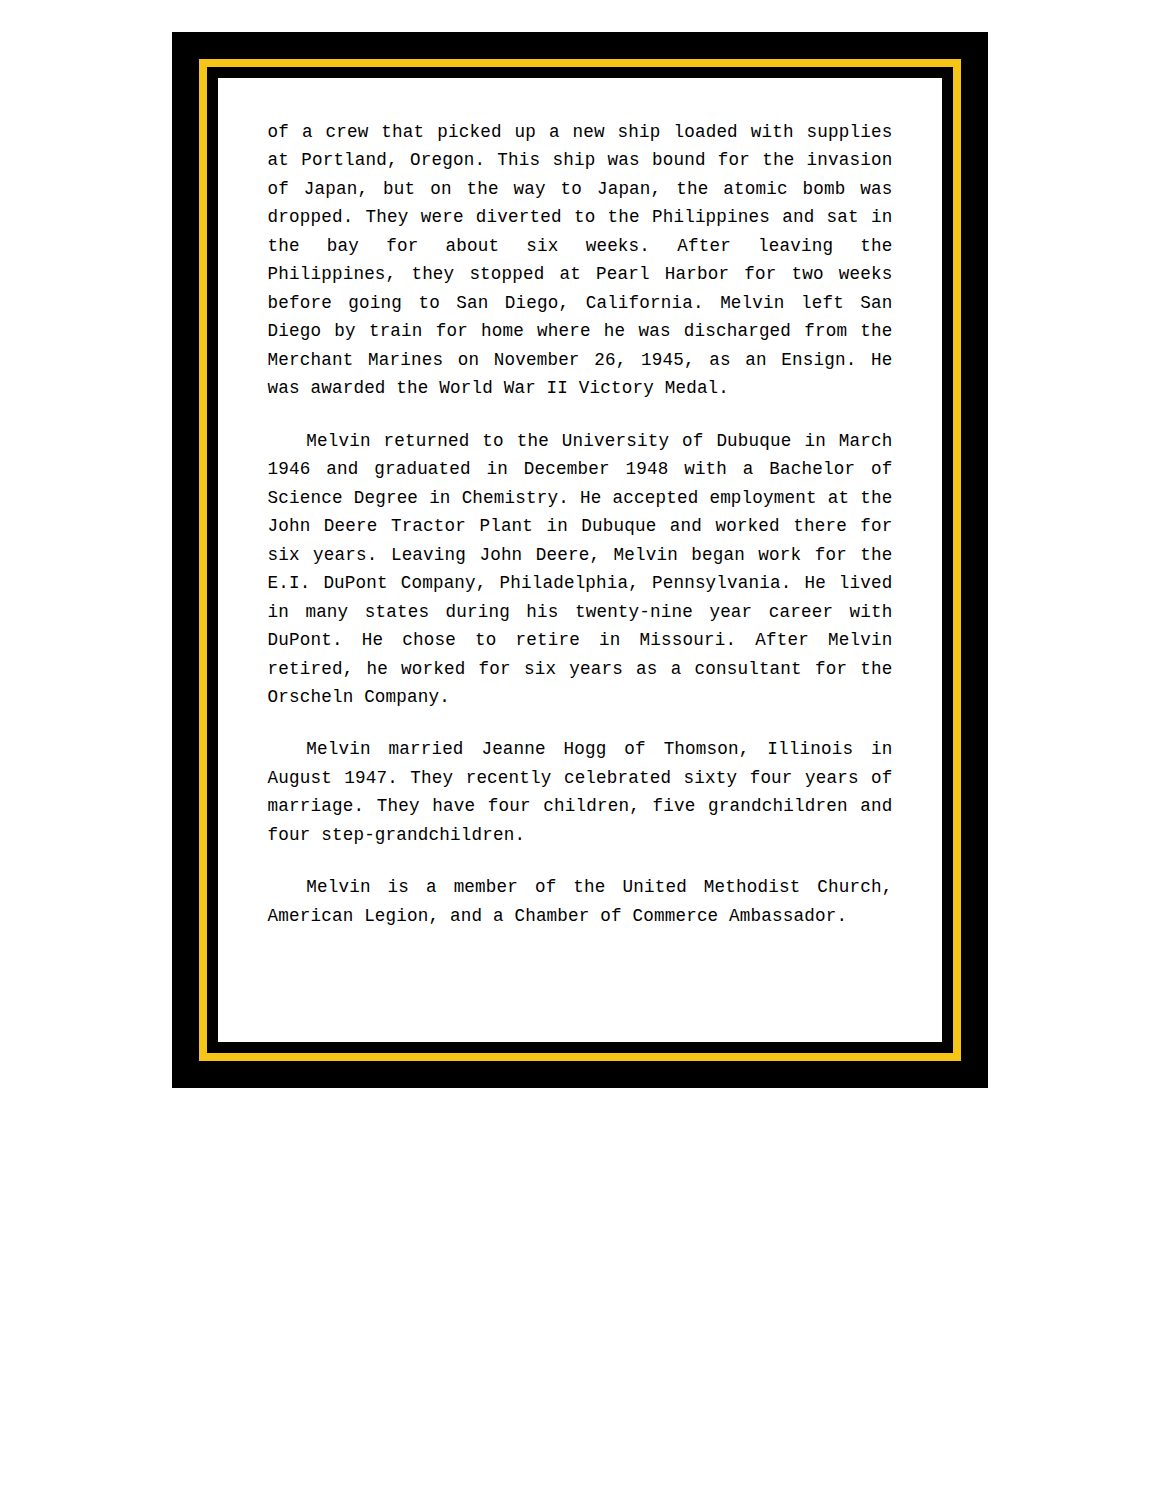of a crew that picked up a new ship loaded with supplies at Portland, Oregon. This ship was bound for the invasion of Japan, but on the way to Japan, the atomic bomb was dropped. They were diverted to the Philippines and sat in the bay for about six weeks. After leaving the Philippines, they stopped at Pearl Harbor for two weeks before going to San Diego, California. Melvin left San Diego by train for home where he was discharged from the Merchant Marines on November 26, 1945, as an Ensign. He was awarded the World War II Victory Medal.
Melvin returned to the University of Dubuque in March 1946 and graduated in December 1948 with a Bachelor of Science Degree in Chemistry. He accepted employment at the John Deere Tractor Plant in Dubuque and worked there for six years. Leaving John Deere, Melvin began work for the E.I. DuPont Company, Philadelphia, Pennsylvania. He lived in many states during his twenty-nine year career with DuPont. He chose to retire in Missouri. After Melvin retired, he worked for six years as a consultant for the Orscheln Company.
Melvin married Jeanne Hogg of Thomson, Illinois in August 1947. They recently celebrated sixty four years of marriage. They have four children, five grandchildren and four step-grandchildren.
Melvin is a member of the United Methodist Church, American Legion, and a Chamber of Commerce Ambassador.